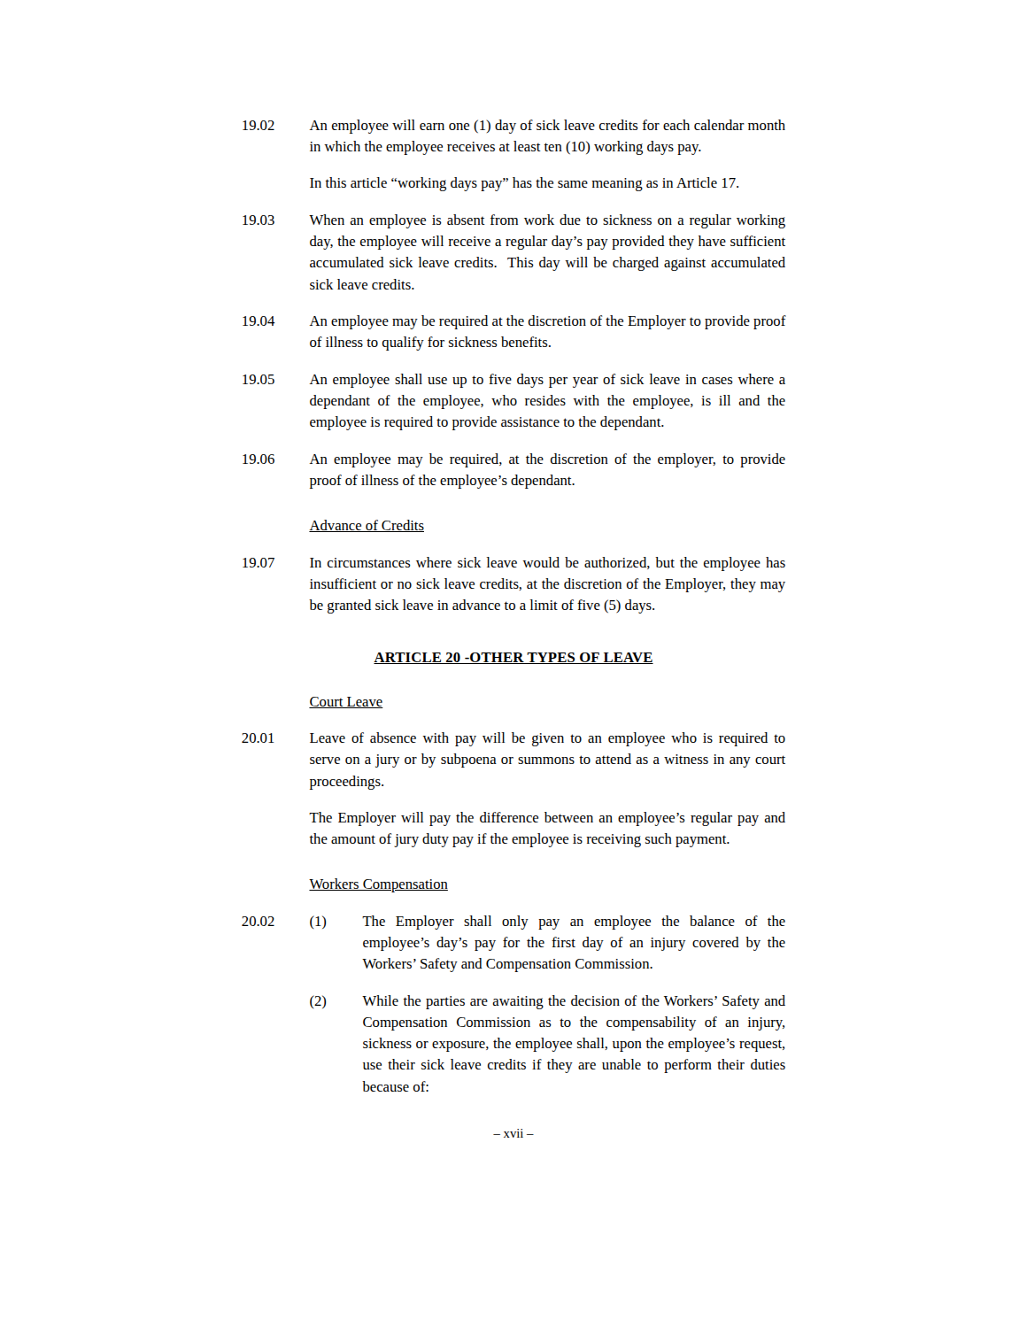19.02
An employee will earn one (1) day of sick leave credits for each calendar month in which the employee receives at least ten (10) working days pay.
In this article “working days pay” has the same meaning as in Article 17.
19.03
When an employee is absent from work due to sickness on a regular working day, the employee will receive a regular day’s pay provided they have sufficient accumulated sick leave credits. This day will be charged against accumulated sick leave credits.
19.04
An employee may be required at the discretion of the Employer to provide proof of illness to qualify for sickness benefits.
19.05
An employee shall use up to five days per year of sick leave in cases where a dependant of the employee, who resides with the employee, is ill and the employee is required to provide assistance to the dependant.
19.06
An employee may be required, at the discretion of the employer, to provide proof of illness of the employee’s dependant.
Advance of Credits
19.07
In circumstances where sick leave would be authorized, but the employee has insufficient or no sick leave credits, at the discretion of the Employer, they may be granted sick leave in advance to a limit of five (5) days.
ARTICLE 20 -OTHER TYPES OF LEAVE
Court Leave
20.01
Leave of absence with pay will be given to an employee who is required to serve on a jury or by subpoena or summons to attend as a witness in any court proceedings.
The Employer will pay the difference between an employee’s regular pay and the amount of jury duty pay if the employee is receiving such payment.
Workers Compensation
20.02
(1)
The Employer shall only pay an employee the balance of the employee’s day’s pay for the first day of an injury covered by the Workers’ Safety and Compensation Commission.
(2)
While the parties are awaiting the decision of the Workers’ Safety and Compensation Commission as to the compensability of an injury, sickness or exposure, the employee shall, upon the employee’s request, use their sick leave credits if they are unable to perform their duties because of:
– xvii –